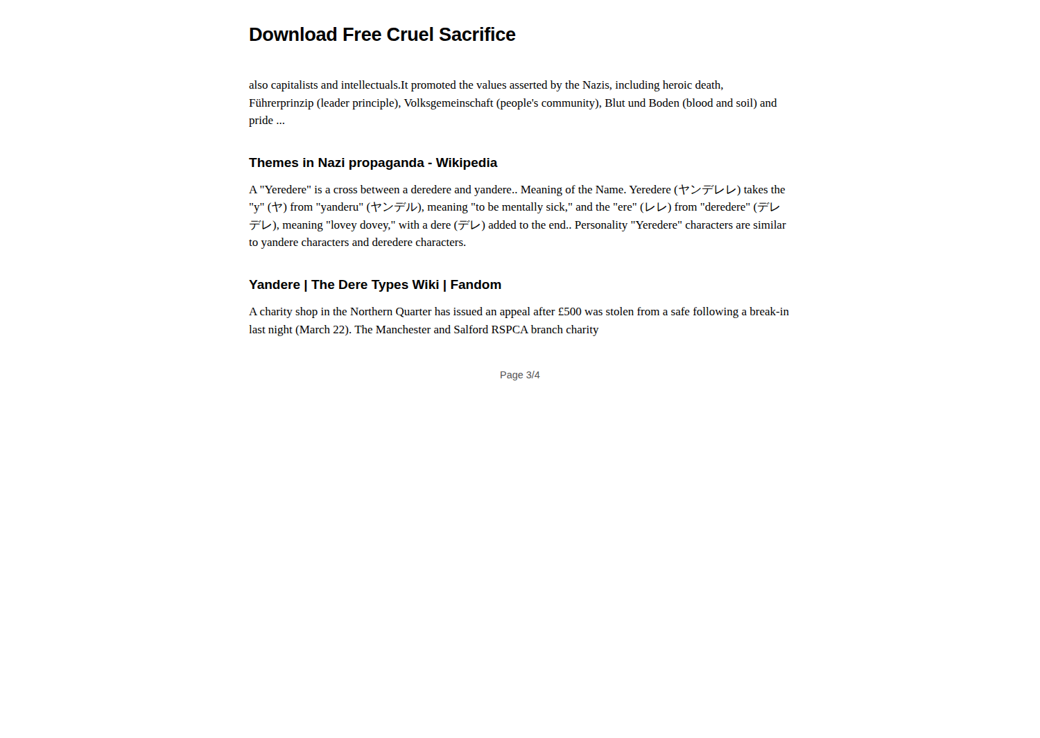Download Free Cruel Sacrifice
also capitalists and intellectuals.It promoted the values asserted by the Nazis, including heroic death, Führerprinzip (leader principle), Volksgemeinschaft (people's community), Blut und Boden (blood and soil) and pride ...
Themes in Nazi propaganda - Wikipedia
A "Yeredere" is a cross between a deredere and yandere.. Meaning of the Name. Yeredere (ヤンデレレ) takes the "y" (ヤ) from "yanderu" (ヤンデル), meaning "to be mentally sick," and the "ere" (レレ) from "deredere" (デレデレ), meaning "lovey dovey," with a dere (デレ) added to the end.. Personality "Yeredere" characters are similar to yandere characters and deredere characters.
Yandere | The Dere Types Wiki | Fandom
A charity shop in the Northern Quarter has issued an appeal after £500 was stolen from a safe following a break-in last night (March 22). The Manchester and Salford RSPCA branch charity
Page 3/4